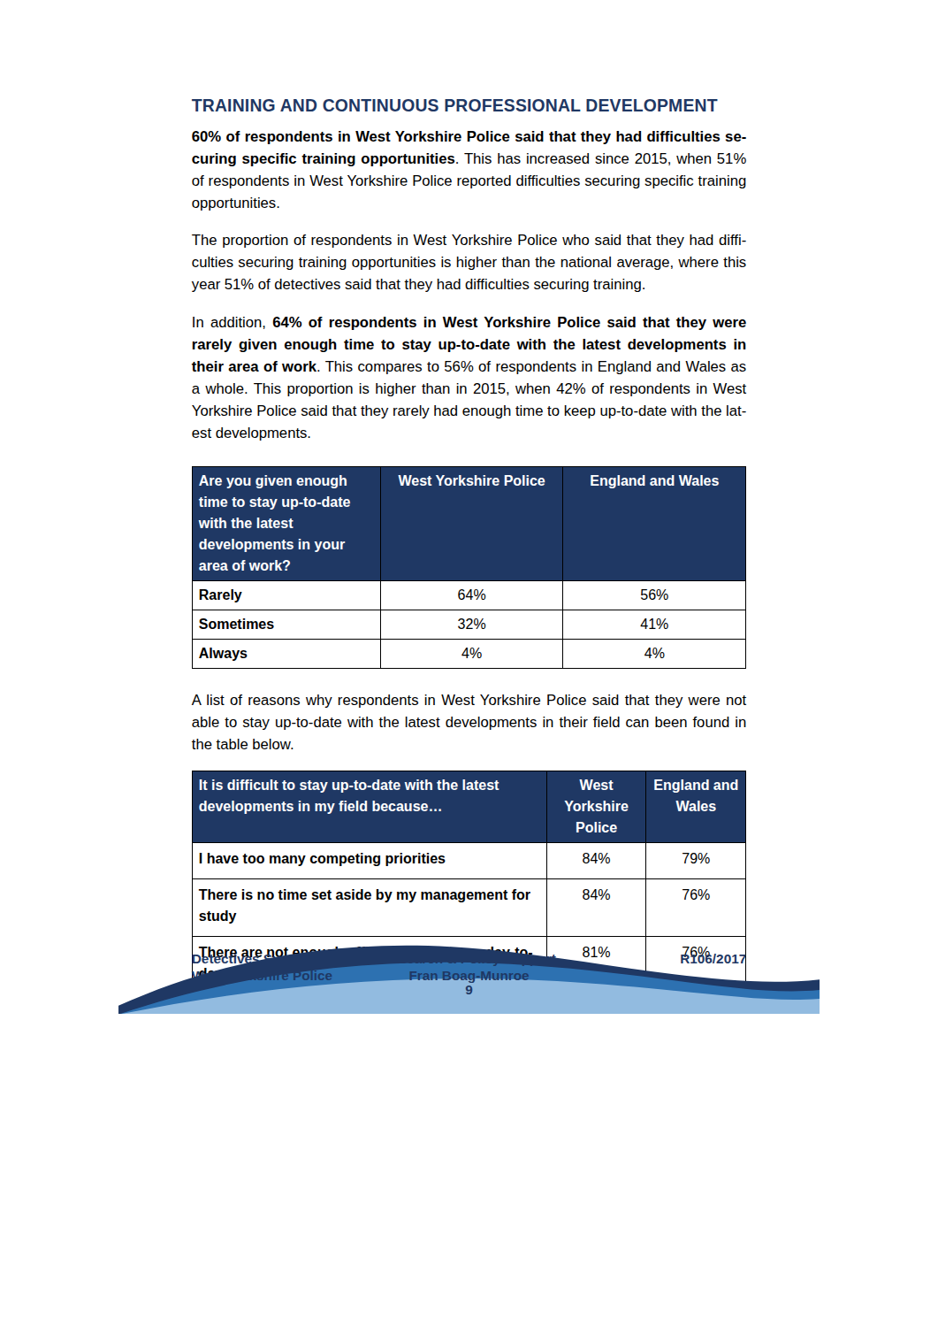TRAINING AND CONTINUOUS PROFESSIONAL DEVELOPMENT
60% of respondents in West Yorkshire Police said that they had difficulties securing specific training opportunities. This has increased since 2015, when 51% of respondents in West Yorkshire Police reported difficulties securing specific training opportunities.
The proportion of respondents in West Yorkshire Police who said that they had difficulties securing training opportunities is higher than the national average, where this year 51% of detectives said that they had difficulties securing training.
In addition, 64% of respondents in West Yorkshire Police said that they were rarely given enough time to stay up-to-date with the latest developments in their area of work. This compares to 56% of respondents in England and Wales as a whole. This proportion is higher than in 2015, when 42% of respondents in West Yorkshire Police said that they rarely had enough time to keep up-to-date with the latest developments.
| Are you given enough time to stay up-to-date with the latest developments in your area of work? | West Yorkshire Police | England and Wales |
| --- | --- | --- |
| Rarely | 64% | 56% |
| Sometimes | 32% | 41% |
| Always | 4% | 4% |
A list of reasons why respondents in West Yorkshire Police said that they were not able to stay up-to-date with the latest developments in their field can been found in the table below.
| It is difficult to stay up-to-date with the latest developments in my field because… | West Yorkshire Police | England and Wales |
| --- | --- | --- |
| I have too many competing priorities | 84% | 79% |
| There is no time set aside by my management for study | 84% | 76% |
| There are not enough officers to cover my day-to-day work for me to attend relevant training | 81% | 76% |
Detectives Survey 2017
West Yorkshire Police
Research & Policy Support
Fran Boag-Munroe
R106/2017
9